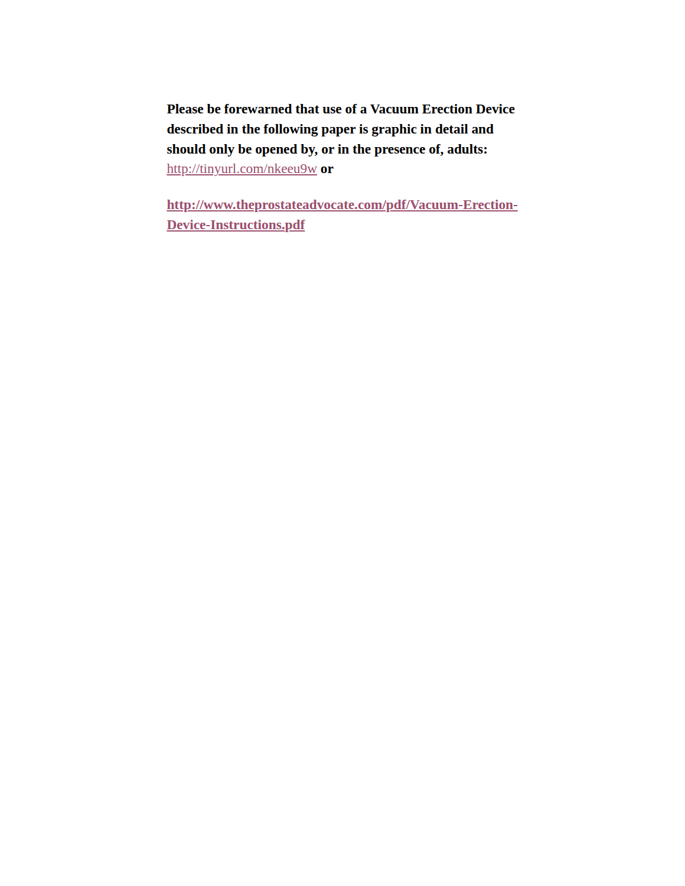Please be forewarned that use of a Vacuum Erection Device described in the following paper is graphic in detail and should only be opened by, or in the presence of, adults: http://tinyurl.com/nkeeu9w or
http://www.theprostateadvocate.com/pdf/Vacuum-Erection-Device-Instructions.pdf